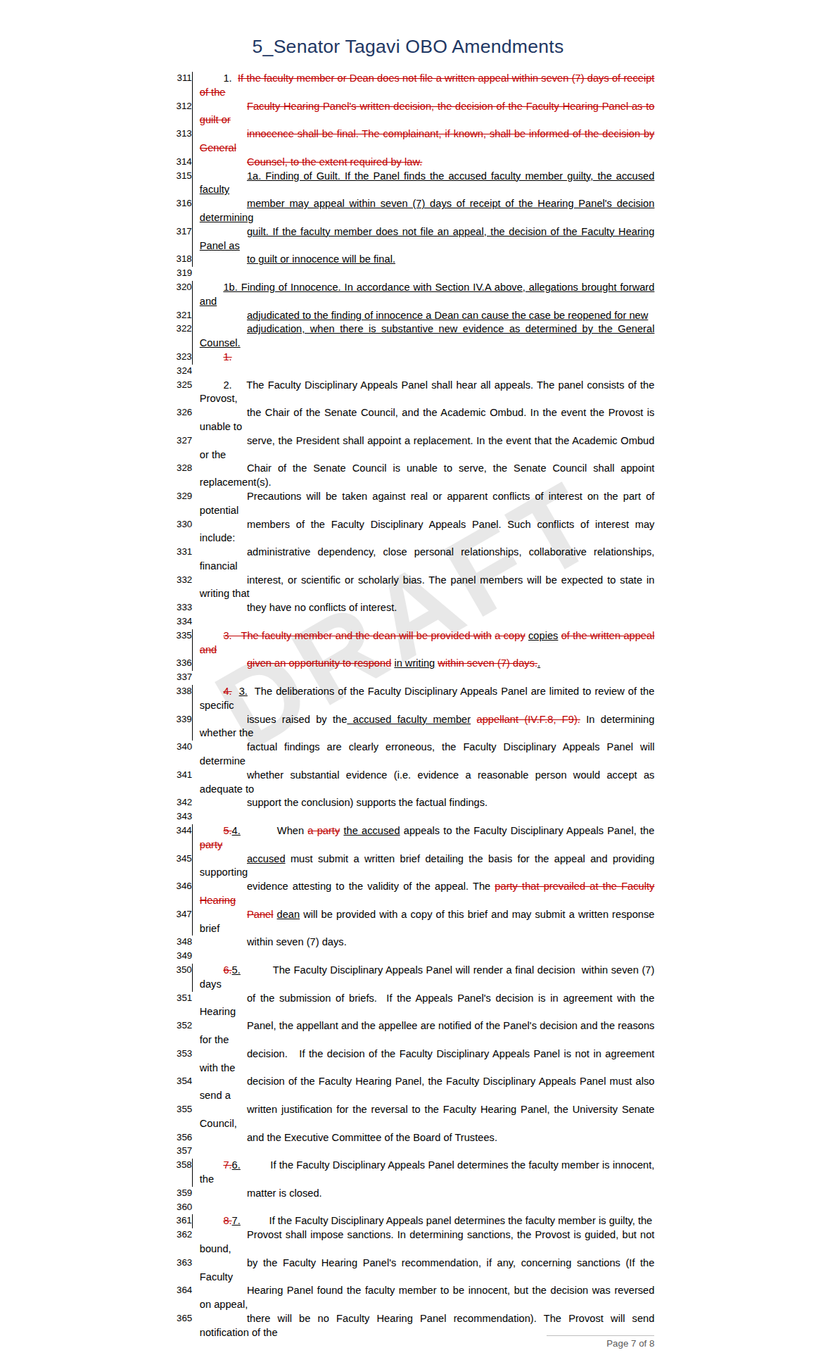DRAFT
5_Senator Tagavi OBO Amendments
| 311 | | 1. If the faculty member or Dean does not file a written appeal within seven (7) days of receipt of the |
| 312 | | Faculty Hearing Panel's written decision, the decision of the Faculty Hearing Panel as to guilt or |
| 313 | | innocence shall be final. The complainant, if known, shall be informed of the decision by General |
| 314 | | Counsel, to the extent required by law. |
| 315 | | 1a. Finding of Guilt. If the Panel finds the accused faculty member guilty, the accused faculty |
| 316 | | member may appeal within seven (7) days of receipt of the Hearing Panel's decision determining |
| 317 | | guilt. If the faculty member does not file an appeal, the decision of the Faculty Hearing Panel as |
| 318 | | to guilt or innocence will be final. |
| 319 | | |
| 320 | | 1b. Finding of Innocence. In accordance with Section IV.A above, allegations brought forward and |
| 321 | | adjudicated to the finding of innocence a Dean can cause the case be reopened for new |
| 322 | | adjudication, when there is substantive new evidence as determined by the General Counsel. |
| 323 | | 1. |
| 324 | | |
| 325 | | 2. The Faculty Disciplinary Appeals Panel shall hear all appeals. The panel consists of the Provost, |
| 326 | | the Chair of the Senate Council, and the Academic Ombud. In the event the Provost is unable to |
| 327 | | serve, the President shall appoint a replacement. In the event that the Academic Ombud or the |
| 328 | | Chair of the Senate Council is unable to serve, the Senate Council shall appoint replacement(s). |
| 329 | | Precautions will be taken against real or apparent conflicts of interest on the part of potential |
| 330 | | members of the Faculty Disciplinary Appeals Panel. Such conflicts of interest may include: |
| 331 | | administrative dependency, close personal relationships, collaborative relationships, financial |
| 332 | | interest, or scientific or scholarly bias. The panel members will be expected to state in writing that |
| 333 | | they have no conflicts of interest. |
| 334 | | |
| 335 | | 3. The faculty member and the dean will be provided with a copy copies of the written appeal and |
| 336 | | given an opportunity to respond in writing within seven (7) days. . |
| 337 | | |
| 338 | | 4. 3. The deliberations of the Faculty Disciplinary Appeals Panel are limited to review of the specific |
| 339 | | issues raised by the accused faculty member appellant (IV.F.8, F9). In determining whether the |
| 340 | | factual findings are clearly erroneous, the Faculty Disciplinary Appeals Panel will determine |
| 341 | | whether substantial evidence (i.e. evidence a reasonable person would accept as adequate to |
| 342 | | support the conclusion) supports the factual findings. |
| 343 | | |
| 344 | | 5. 4. When a party the accused appeals to the Faculty Disciplinary Appeals Panel, the party |
| 345 | | accused must submit a written brief detailing the basis for the appeal and providing supporting |
| 346 | | evidence attesting to the validity of the appeal. The party that prevailed at the Faculty Hearing |
| 347 | | Panel dean will be provided with a copy of this brief and may submit a written response brief |
| 348 | | within seven (7) days. |
| 349 | | |
| 350 | | 6. 5. The Faculty Disciplinary Appeals Panel will render a final decision within seven (7) days |
| 351 | | of the submission of briefs. If the Appeals Panel's decision is in agreement with the Hearing |
| 352 | | Panel, the appellant and the appellee are notified of the Panel's decision and the reasons for the |
| 353 | | decision. If the decision of the Faculty Disciplinary Appeals Panel is not in agreement with the |
| 354 | | decision of the Faculty Hearing Panel, the Faculty Disciplinary Appeals Panel must also send a |
| 355 | | written justification for the reversal to the Faculty Hearing Panel, the University Senate Council, |
| 356 | | and the Executive Committee of the Board of Trustees. |
| 357 | | |
| 358 | | 7. 6. If the Faculty Disciplinary Appeals Panel determines the faculty member is innocent, the |
| 359 | | matter is closed. |
| 360 | | |
| 361 | | 8. 7. If the Faculty Disciplinary Appeals panel determines the faculty member is guilty, the |
| 362 | | Provost shall impose sanctions. In determining sanctions, the Provost is guided, but not bound, |
| 363 | | by the Faculty Hearing Panel's recommendation, if any, concerning sanctions (If the Faculty |
| 364 | | Hearing Panel found the faculty member to be innocent, but the decision was reversed on appeal, |
| 365 | | there will be no Faculty Hearing Panel recommendation). The Provost will send notification of the |
Page 7 of 8